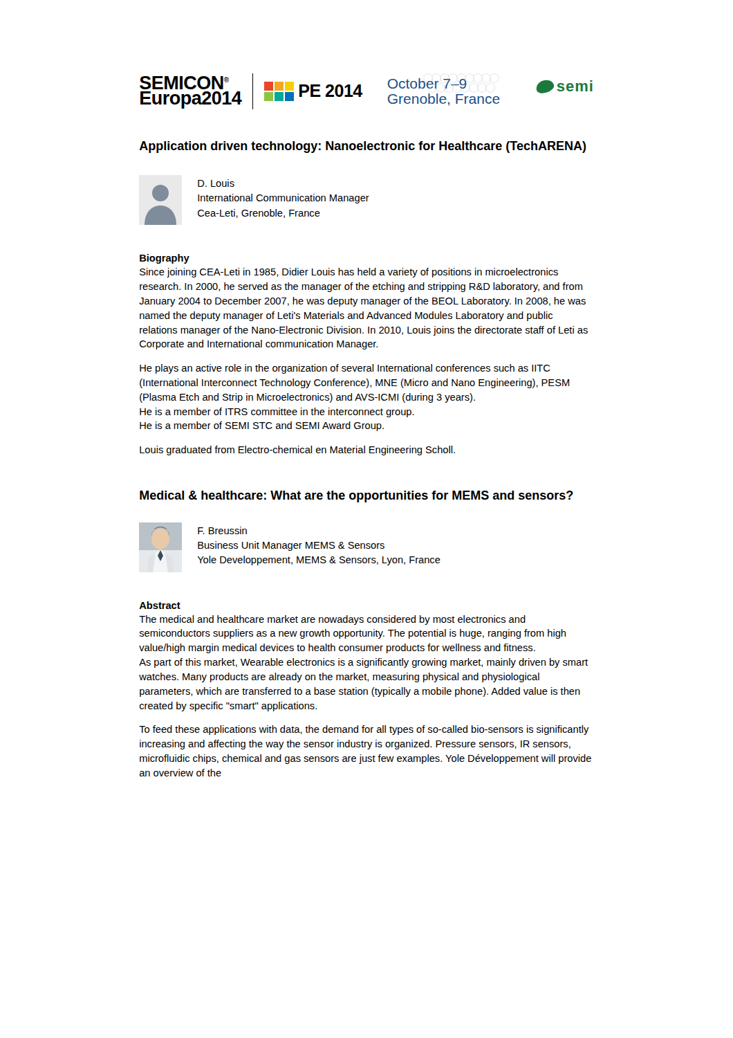SEMICON® Europa2014
PE 2014
October 7–9
Grenoble, France
semi
Application driven technology: Nanoelectronic for Healthcare (TechARENA)
D. Louis
International Communication Manager
Cea-Leti, Grenoble, France
Biography
Since joining CEA-Leti in 1985, Didier Louis has held a variety of positions in microelectronics research. In 2000, he served as the manager of the etching and stripping R&D laboratory, and from January 2004 to December 2007, he was deputy manager of the BEOL Laboratory. In 2008, he was named the deputy manager of Leti's Materials and Advanced Modules Laboratory and public relations manager of the Nano-Electronic Division. In 2010, Louis joins the directorate staff of Leti as Corporate and International communication Manager.
He plays an active role in the organization of several International conferences such as IITC (International Interconnect Technology Conference), MNE (Micro and Nano Engineering), PESM (Plasma Etch and Strip in Microelectronics) and AVS-ICMI (during 3 years).
He is a member of ITRS committee in the interconnect group.
He is a member of SEMI STC and SEMI Award Group.
Louis graduated from Electro-chemical en Material Engineering Scholl.
Medical & healthcare: What are the opportunities for MEMS and sensors?
F. Breussin
Business Unit Manager MEMS & Sensors
Yole Developpement, MEMS & Sensors, Lyon, France
Abstract
The medical and healthcare market are nowadays considered by most electronics and semiconductors suppliers as a new growth opportunity. The potential is huge, ranging from high value/high margin medical devices to health consumer products for wellness and fitness.
As part of this market, Wearable electronics is a significantly growing market, mainly driven by smart watches. Many products are already on the market, measuring physical and physiological parameters, which are transferred to a base station (typically a mobile phone). Added value is then created by specific "smart" applications.
To feed these applications with data, the demand for all types of so-called bio-sensors is significantly increasing and affecting the way the sensor industry is organized. Pressure sensors, IR sensors, microfluidic chips, chemical and gas sensors are just few examples. Yole Développement will provide an overview of the